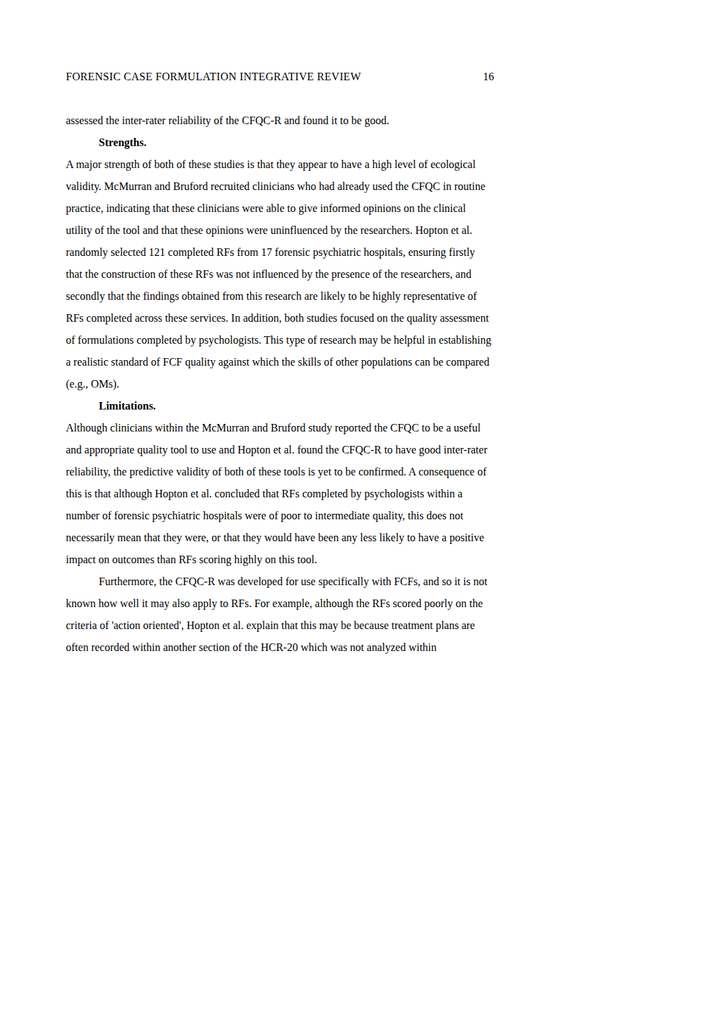Forensic Case Formulation Integrative Review 16
assessed the inter-rater reliability of the CFQC-R and found it to be good.
Strengths.
A major strength of both of these studies is that they appear to have a high level of ecological validity. McMurran and Bruford recruited clinicians who had already used the CFQC in routine practice, indicating that these clinicians were able to give informed opinions on the clinical utility of the tool and that these opinions were uninfluenced by the researchers. Hopton et al. randomly selected 121 completed RFs from 17 forensic psychiatric hospitals, ensuring firstly that the construction of these RFs was not influenced by the presence of the researchers, and secondly that the findings obtained from this research are likely to be highly representative of RFs completed across these services. In addition, both studies focused on the quality assessment of formulations completed by psychologists. This type of research may be helpful in establishing a realistic standard of FCF quality against which the skills of other populations can be compared (e.g., OMs).
Limitations.
Although clinicians within the McMurran and Bruford study reported the CFQC to be a useful and appropriate quality tool to use and Hopton et al. found the CFQC-R to have good inter-rater reliability, the predictive validity of both of these tools is yet to be confirmed. A consequence of this is that although Hopton et al. concluded that RFs completed by psychologists within a number of forensic psychiatric hospitals were of poor to intermediate quality, this does not necessarily mean that they were, or that they would have been any less likely to have a positive impact on outcomes than RFs scoring highly on this tool.
Furthermore, the CFQC-R was developed for use specifically with FCFs, and so it is not known how well it may also apply to RFs. For example, although the RFs scored poorly on the criteria of 'action oriented', Hopton et al. explain that this may be because treatment plans are often recorded within another section of the HCR-20 which was not analyzed within